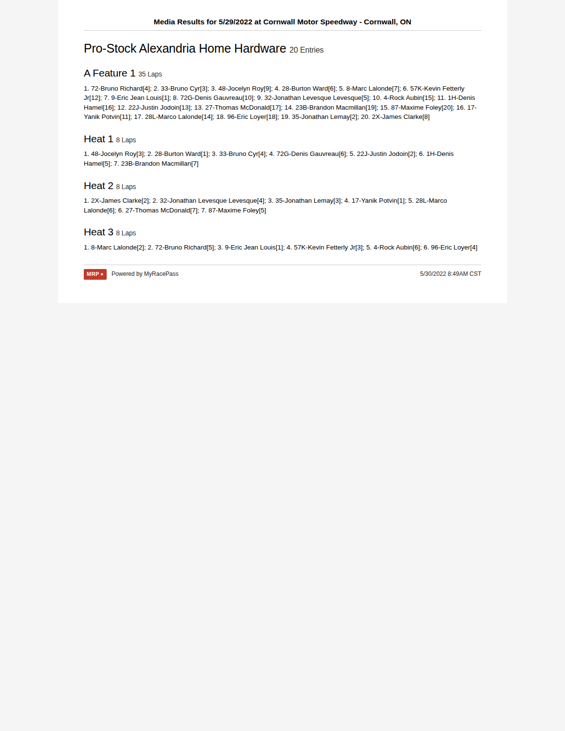Media Results for 5/29/2022 at Cornwall Motor Speedway - Cornwall, ON
Pro-Stock Alexandria Home Hardware 20 Entries
A Feature 1 35 Laps
1. 72-Bruno Richard[4]; 2. 33-Bruno Cyr[3]; 3. 48-Jocelyn Roy[9]; 4. 28-Burton Ward[6]; 5. 8-Marc Lalonde[7]; 6. 57K-Kevin Fetterly Jr[12]; 7. 9-Eric Jean Louis[1]; 8. 72G-Denis Gauvreau[10]; 9. 32-Jonathan Levesque Levesque[5]; 10. 4-Rock Aubin[15]; 11. 1H-Denis Hamel[16]; 12. 22J-Justin Jodoin[13]; 13. 27-Thomas McDonald[17]; 14. 23B-Brandon Macmillan[19]; 15. 87-Maxime Foley[20]; 16. 17-Yanik Potvin[11]; 17. 28L-Marco Lalonde[14]; 18. 96-Eric Loyer[18]; 19. 35-Jonathan Lemay[2]; 20. 2X-James Clarke[8]
Heat 1 8 Laps
1. 48-Jocelyn Roy[3]; 2. 28-Burton Ward[1]; 3. 33-Bruno Cyr[4]; 4. 72G-Denis Gauvreau[6]; 5. 22J-Justin Jodoin[2]; 6. 1H-Denis Hamel[5]; 7. 23B-Brandon Macmillan[7]
Heat 2 8 Laps
1. 2X-James Clarke[2]; 2. 32-Jonathan Levesque Levesque[4]; 3. 35-Jonathan Lemay[3]; 4. 17-Yanik Potvin[1]; 5. 28L-Marco Lalonde[6]; 6. 27-Thomas McDonald[7]; 7. 87-Maxime Foley[5]
Heat 3 8 Laps
1. 8-Marc Lalonde[2]; 2. 72-Bruno Richard[5]; 3. 9-Eric Jean Louis[1]; 4. 57K-Kevin Fetterly Jr[3]; 5. 4-Rock Aubin[6]; 6. 96-Eric Loyer[4]
MRP● Powered by MyRacePass 5/30/2022 8:49AM CST